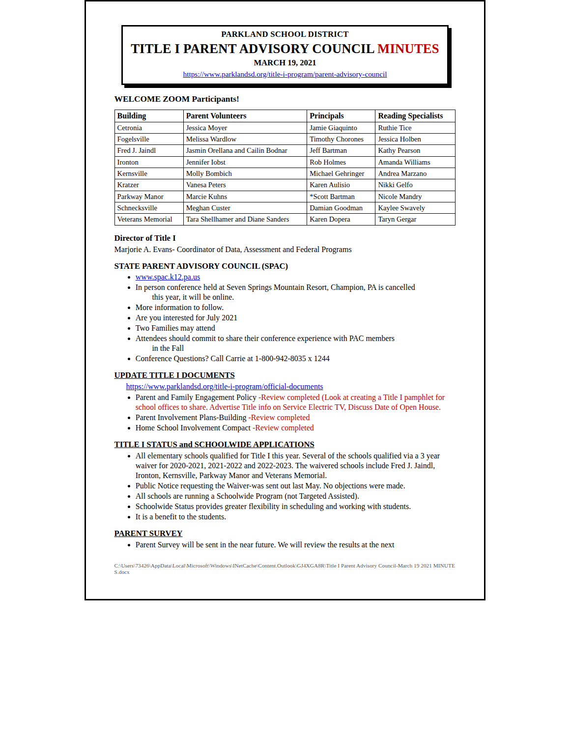PARKLAND SCHOOL DISTRICT
TITLE I PARENT ADVISORY COUNCIL MINUTES
MARCH 19, 2021
https://www.parklandsd.org/title-i-program/parent-advisory-council
WELCOME ZOOM Participants!
| Building | Parent Volunteers | Principals | Reading Specialists |
| --- | --- | --- | --- |
| Cetronia | Jessica Moyer | Jamie Giaquinto | Ruthie Tice |
| Fogelsville | Melissa Wardlow | Timothy Chorones | Jessica Holben |
| Fred J. Jaindl | Jasmin Orellana and Cailin Bodnar | Jeff Bartman | Kathy Pearson |
| Ironton | Jennifer Iobst | Rob Holmes | Amanda Williams |
| Kernsville | Molly Bombich | Michael Gehringer | Andrea Marzano |
| Kratzer | Vanesa Peters | Karen Aulisio | Nikki Gelfo |
| Parkway Manor | Marcie Kuhns | *Scott Bartman | Nicole Mandry |
| Schnecksville | Meghan Custer | Damian Goodman | Kaylee Swavely |
| Veterans Memorial | Tara Shellhamer and Diane Sanders | Karen Dopera | Taryn Gergar |
Director of Title I
Marjorie A. Evans- Coordinator of Data, Assessment and Federal Programs
STATE PARENT ADVISORY COUNCIL (SPAC)
www.spac.k12.pa.us
In person conference held at Seven Springs Mountain Resort, Champion, PA is cancelled this year, it will be online.
More information to follow.
Are you interested for July 2021
Two Families may attend
Attendees should commit to share their conference experience with PAC members in the Fall
Conference Questions? Call Carrie at 1-800-942-8035 x 1244
UPDATE TITLE I DOCUMENTS
https://www.parklandsd.org/title-i-program/official-documents
Parent and Family Engagement Policy -Review completed (Look at creating a Title I pamphlet for school offices to share. Advertise Title info on Service Electric TV, Discuss Date of Open House.
Parent Involvement Plans-Building -Review completed
Home School Involvement Compact -Review completed
TITLE I STATUS and SCHOOLWIDE APPLICATIONS
All elementary schools qualified for Title I this year. Several of the schools qualified via a 3 year waiver for 2020-2021, 2021-2022 and 2022-2023. The waivered schools include Fred J. Jaindl, Ironton, Kernsville, Parkway Manor and Veterans Memorial.
Public Notice requesting the Waiver-was sent out last May. No objections were made.
All schools are running a Schoolwide Program (not Targeted Assisted).
Schoolwide Status provides greater flexibility in scheduling and working with students.
It is a benefit to the students.
PARENT SURVEY
Parent Survey will be sent in the near future. We will review the results at the next
C:\Users\73426\AppData\Local\Microsoft\Windows\INetCache\Content.Outlook\GJ4XGA8R\Title I Parent Advisory Council-March 19 2021 MINUTES.docx